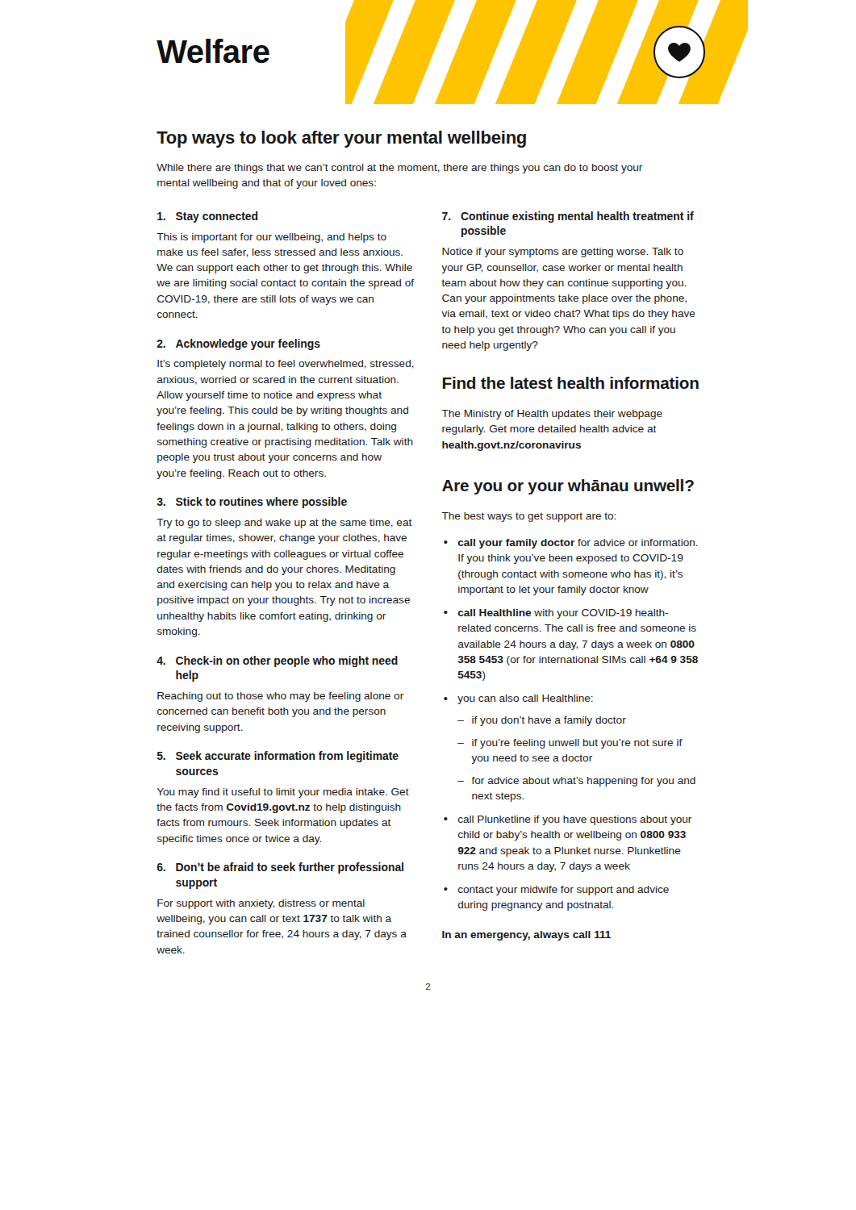Welfare
Top ways to look after your mental wellbeing
While there are things that we can’t control at the moment, there are things you can do to boost your mental wellbeing and that of your loved ones:
1. Stay connected
This is important for our wellbeing, and helps to make us feel safer, less stressed and less anxious. We can support each other to get through this. While we are limiting social contact to contain the spread of COVID-19, there are still lots of ways we can connect.
2. Acknowledge your feelings
It’s completely normal to feel overwhelmed, stressed, anxious, worried or scared in the current situation. Allow yourself time to notice and express what you’re feeling. This could be by writing thoughts and feelings down in a journal, talking to others, doing something creative or practising meditation. Talk with people you trust about your concerns and how you’re feeling. Reach out to others.
3. Stick to routines where possible
Try to go to sleep and wake up at the same time, eat at regular times, shower, change your clothes, have regular e-meetings with colleagues or virtual coffee dates with friends and do your chores. Meditating and exercising can help you to relax and have a positive impact on your thoughts. Try not to increase unhealthy habits like comfort eating, drinking or smoking.
4. Check-in on other people who might need help
Reaching out to those who may be feeling alone or concerned can benefit both you and the person receiving support.
5. Seek accurate information from legitimate sources
You may find it useful to limit your media intake. Get the facts from Covid19.govt.nz to help distinguish facts from rumours. Seek information updates at specific times once or twice a day.
6. Don’t be afraid to seek further professional support
For support with anxiety, distress or mental wellbeing, you can call or text 1737 to talk with a trained counsellor for free, 24 hours a day, 7 days a week.
7. Continue existing mental health treatment if possible
Notice if your symptoms are getting worse. Talk to your GP, counsellor, case worker or mental health team about how they can continue supporting you. Can your appointments take place over the phone, via email, text or video chat? What tips do they have to help you get through? Who can you call if you need help urgently?
Find the latest health information
The Ministry of Health updates their webpage regularly. Get more detailed health advice at health.govt.nz/coronavirus
Are you or your whānau unwell?
The best ways to get support are to:
call your family doctor for advice or information. If you think you’ve been exposed to COVID-19 (through contact with someone who has it), it’s important to let your family doctor know
call Healthline with your COVID-19 health-related concerns. The call is free and someone is available 24 hours a day, 7 days a week on 0800 358 5453 (or for international SIMs call +64 9 358 5453)
you can also call Healthline:
if you don’t have a family doctor
if you’re feeling unwell but you’re not sure if you need to see a doctor
for advice about what’s happening for you and next steps.
call Plunketline if you have questions about your child or baby’s health or wellbeing on 0800 933 922 and speak to a Plunket nurse. Plunketline runs 24 hours a day, 7 days a week
contact your midwife for support and advice during pregnancy and postnatal.
In an emergency, always call 111
2